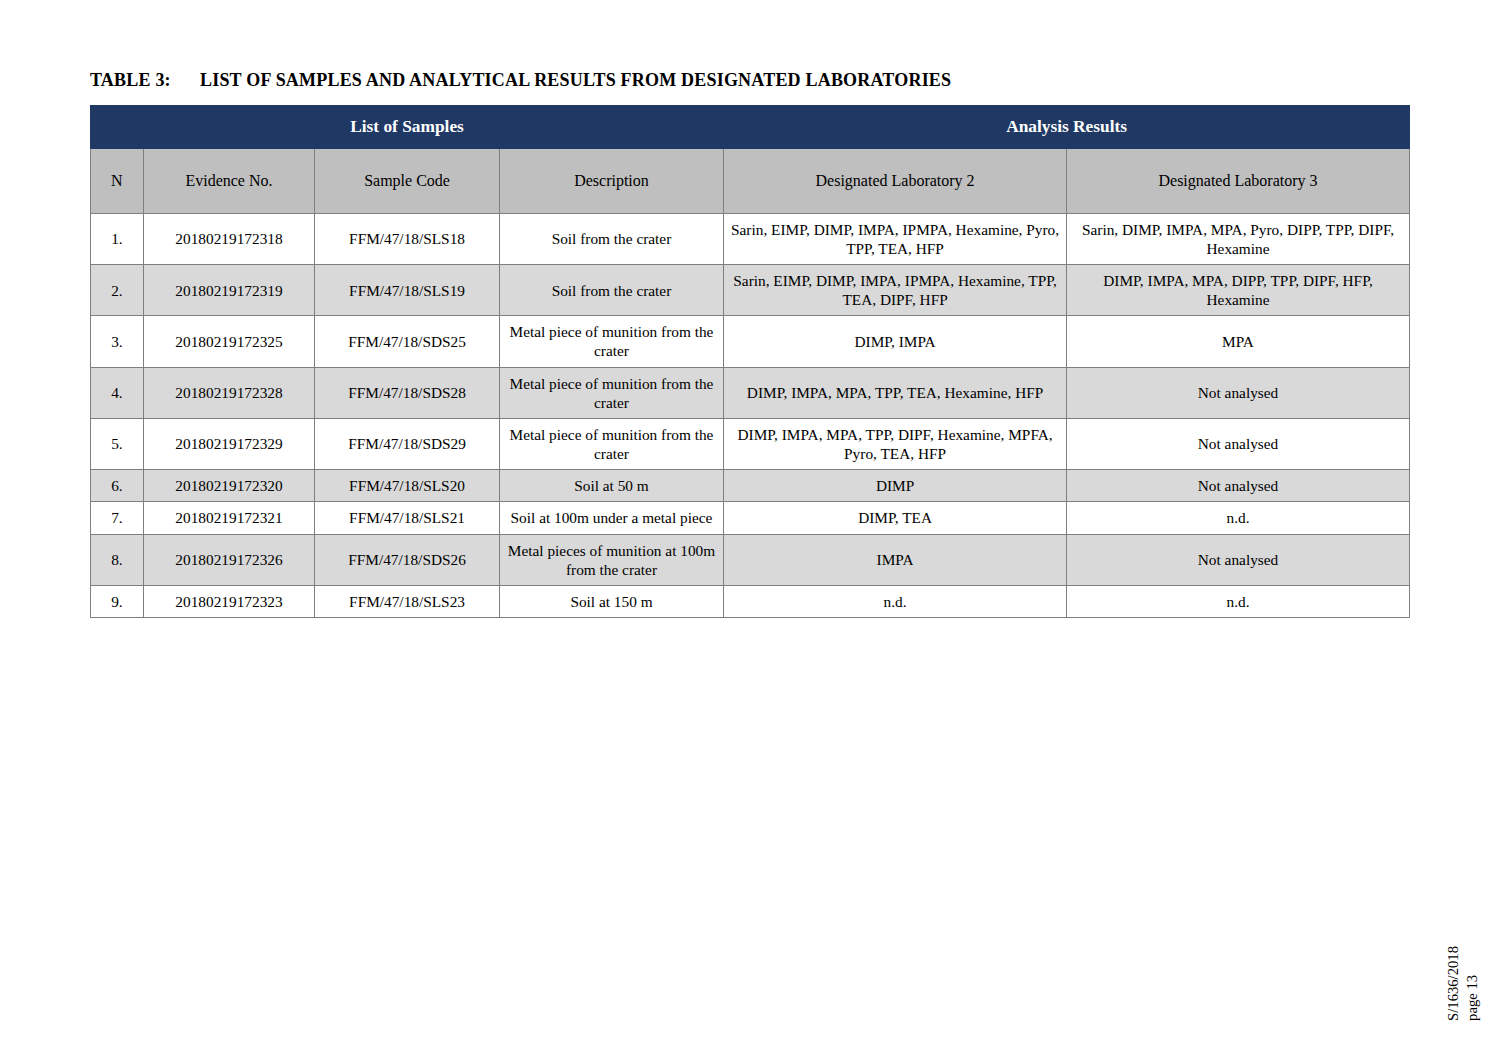TABLE 3: LIST OF SAMPLES AND ANALYTICAL RESULTS FROM DESIGNATED LABORATORIES
| List of Samples | Analysis Results |
| --- | --- |
| N | Evidence No. | Sample Code | Description | Designated Laboratory 2 | Designated Laboratory 3 |
| 1. | 20180219172318 | FFM/47/18/SLS18 | Soil from the crater | Sarin, EIMP, DIMP, IMPA, IPMPA, Hexamine, Pyro, TPP, TEA, HFP | Sarin, DIMP, IMPA, MPA, Pyro, DIPP, TPP, DIPF, Hexamine |
| 2. | 20180219172319 | FFM/47/18/SLS19 | Soil from the crater | Sarin, EIMP, DIMP, IMPA, IPMPA, Hexamine, TPP, TEA, DIPF, HFP | DIMP, IMPA, MPA, DIPP, TPP, DIPF, HFP, Hexamine |
| 3. | 20180219172325 | FFM/47/18/SDS25 | Metal piece of munition from the crater | DIMP, IMPA | MPA |
| 4. | 20180219172328 | FFM/47/18/SDS28 | Metal piece of munition from the crater | DIMP, IMPA, MPA, TPP, TEA, Hexamine, HFP | Not analysed |
| 5. | 20180219172329 | FFM/47/18/SDS29 | Metal piece of munition from the crater | DIMP, IMPA, MPA, TPP, DIPF, Hexamine, MPFA, Pyro, TEA, HFP | Not analysed |
| 6. | 20180219172320 | FFM/47/18/SLS20 | Soil at 50 m | DIMP | Not analysed |
| 7. | 20180219172321 | FFM/47/18/SLS21 | Soil at 100m under a metal piece | DIMP, TEA | n.d. |
| 8. | 20180219172326 | FFM/47/18/SDS26 | Metal pieces of munition at 100m from the crater | IMPA | Not analysed |
| 9. | 20180219172323 | FFM/47/18/SLS23 | Soil at 150 m | n.d. | n.d. |
S/1636/2018page 13